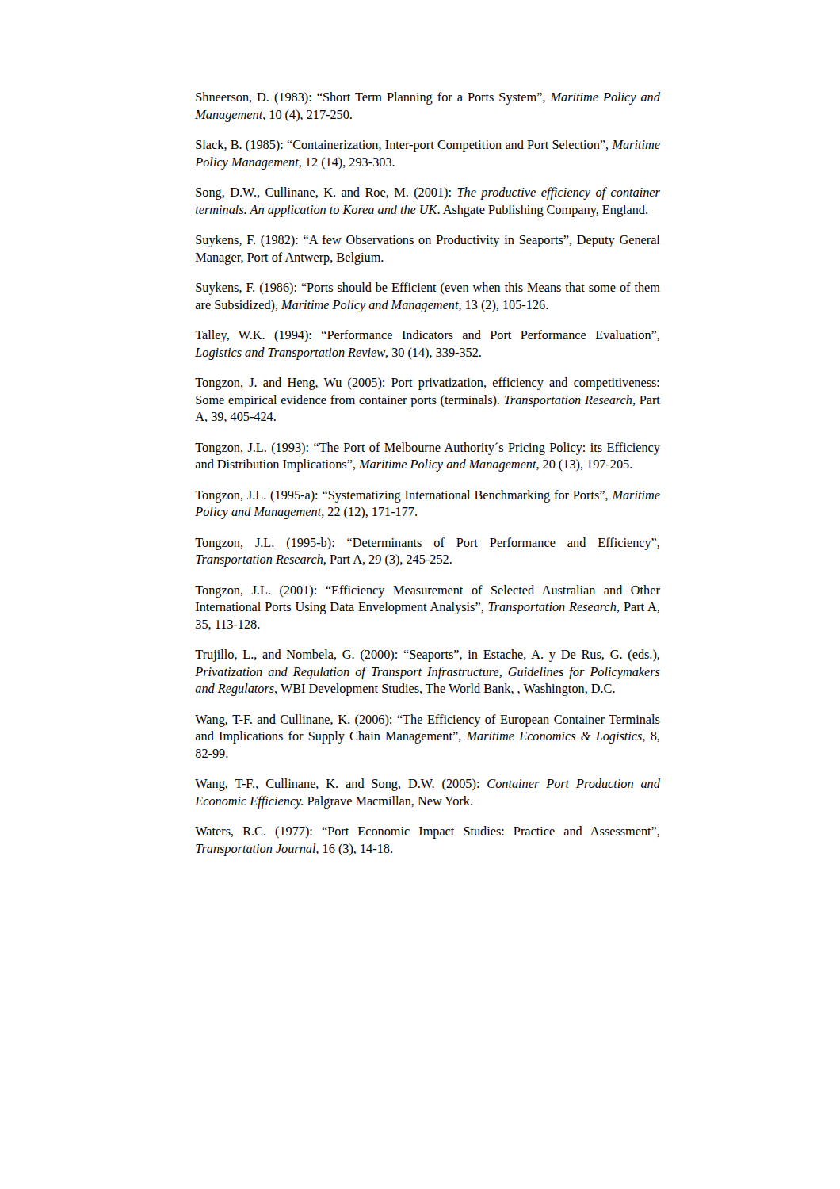Shneerson, D. (1983): “Short Term Planning for a Ports System”, Maritime Policy and Management, 10 (4), 217-250.
Slack, B. (1985): “Containerization, Inter-port Competition and Port Selection”, Maritime Policy Management, 12 (14), 293-303.
Song, D.W., Cullinane, K. and Roe, M. (2001): The productive efficiency of container terminals. An application to Korea and the UK. Ashgate Publishing Company, England.
Suykens, F. (1982): “A few Observations on Productivity in Seaports”, Deputy General Manager, Port of Antwerp, Belgium.
Suykens, F. (1986): “Ports should be Efficient (even when this Means that some of them are Subsidized), Maritime Policy and Management, 13 (2), 105-126.
Talley, W.K. (1994): “Performance Indicators and Port Performance Evaluation”, Logistics and Transportation Review, 30 (14), 339-352.
Tongzon, J. and Heng, Wu (2005): Port privatization, efficiency and competitiveness: Some empirical evidence from container ports (terminals). Transportation Research, Part A, 39, 405-424.
Tongzon, J.L. (1993): “The Port of Melbourne Authority´s Pricing Policy: its Efficiency and Distribution Implications”, Maritime Policy and Management, 20 (13), 197-205.
Tongzon, J.L. (1995-a): “Systematizing International Benchmarking for Ports”, Maritime Policy and Management, 22 (12), 171-177.
Tongzon, J.L. (1995-b): “Determinants of Port Performance and Efficiency”, Transportation Research, Part A, 29 (3), 245-252.
Tongzon, J.L. (2001): “Efficiency Measurement of Selected Australian and Other International Ports Using Data Envelopment Analysis”, Transportation Research, Part A, 35, 113-128.
Trujillo, L., and Nombela, G. (2000): “Seaports”, in Estache, A. y De Rus, G. (eds.), Privatization and Regulation of Transport Infrastructure, Guidelines for Policymakers and Regulators, WBI Development Studies, The World Bank, , Washington, D.C.
Wang, T-F. and Cullinane, K. (2006): “The Efficiency of European Container Terminals and Implications for Supply Chain Management”, Maritime Economics & Logistics, 8, 82-99.
Wang, T-F., Cullinane, K. and Song, D.W. (2005): Container Port Production and Economic Efficiency. Palgrave Macmillan, New York.
Waters, R.C. (1977): “Port Economic Impact Studies: Practice and Assessment”, Transportation Journal, 16 (3), 14-18.